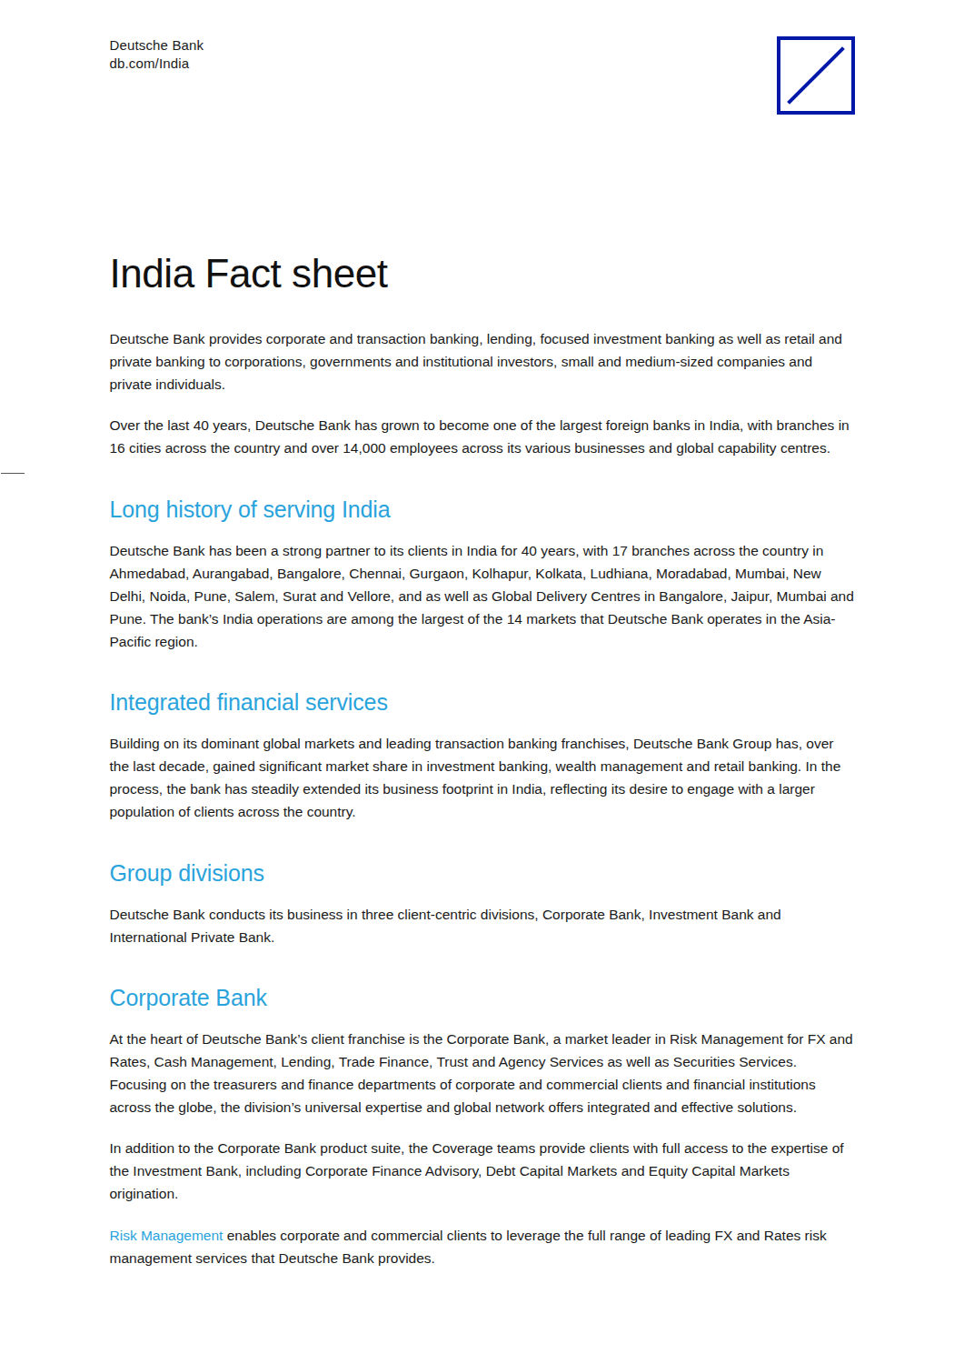Deutsche Bank
db.com/India
India Fact sheet
Deutsche Bank provides corporate and transaction banking, lending, focused investment banking as well as retail and private banking to corporations, governments and institutional investors, small and medium-sized companies and private individuals.
Over the last 40 years, Deutsche Bank has grown to become one of the largest foreign banks in India, with branches in 16 cities across the country and over 14,000 employees across its various businesses and global capability centres.
Long history of serving India
Deutsche Bank has been a strong partner to its clients in India for 40 years, with 17 branches across the country in Ahmedabad, Aurangabad, Bangalore, Chennai, Gurgaon, Kolhapur, Kolkata, Ludhiana, Moradabad, Mumbai, New Delhi, Noida, Pune, Salem, Surat and Vellore, and as well as Global Delivery Centres in Bangalore, Jaipur, Mumbai and Pune. The bank’s India operations are among the largest of the 14 markets that Deutsche Bank operates in the Asia-Pacific region.
Integrated financial services
Building on its dominant global markets and leading transaction banking franchises, Deutsche Bank Group has, over the last decade, gained significant market share in investment banking, wealth management and retail banking. In the process, the bank has steadily extended its business footprint in India, reflecting its desire to engage with a larger population of clients across the country.
Group divisions
Deutsche Bank conducts its business in three client-centric divisions, Corporate Bank, Investment Bank and International Private Bank.
Corporate Bank
At the heart of Deutsche Bank’s client franchise is the Corporate Bank, a market leader in Risk Management for FX and Rates, Cash Management, Lending, Trade Finance, Trust and Agency Services as well as Securities Services. Focusing on the treasurers and finance departments of corporate and commercial clients and financial institutions across the globe, the division’s universal expertise and global network offers integrated and effective solutions.
In addition to the Corporate Bank product suite, the Coverage teams provide clients with full access to the expertise of the Investment Bank, including Corporate Finance Advisory, Debt Capital Markets and Equity Capital Markets origination.
Risk Management enables corporate and commercial clients to leverage the full range of leading FX and Rates risk management services that Deutsche Bank provides.